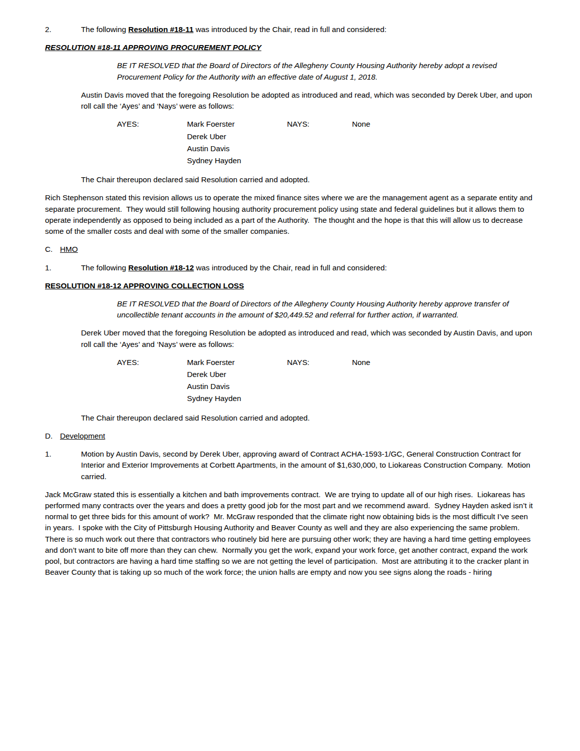2.
The following Resolution #18-11 was introduced by the Chair, read in full and considered:
RESOLUTION #18-11 APPROVING PROCUREMENT POLICY
BE IT RESOLVED that the Board of Directors of the Allegheny County Housing Authority hereby adopt a revised Procurement Policy for the Authority with an effective date of August 1, 2018.
Austin Davis moved that the foregoing Resolution be adopted as introduced and read, which was seconded by Derek Uber, and upon roll call the ‘Ayes’ and ‘Nays’ were as follows:
| AYES: | Mark Foerster | NAYS: | None |
| | Derek Uber | | |
| | Austin Davis | | |
| | Sydney Hayden | | |
The Chair thereupon declared said Resolution carried and adopted.
Rich Stephenson stated this revision allows us to operate the mixed finance sites where we are the management agent as a separate entity and separate procurement. They would still following housing authority procurement policy using state and federal guidelines but it allows them to operate independently as opposed to being included as a part of the Authority. The thought and the hope is that this will allow us to decrease some of the smaller costs and deal with some of the smaller companies.
C. HMO
1.
The following Resolution #18-12 was introduced by the Chair, read in full and considered:
RESOLUTION #18-12 APPROVING COLLECTION LOSS
BE IT RESOLVED that the Board of Directors of the Allegheny County Housing Authority hereby approve transfer of uncollectible tenant accounts in the amount of $20,449.52 and referral for further action, if warranted.
Derek Uber moved that the foregoing Resolution be adopted as introduced and read, which was seconded by Austin Davis, and upon roll call the ‘Ayes’ and ‘Nays’ were as follows:
| AYES: | Mark Foerster | NAYS: | None |
| | Derek Uber | | |
| | Austin Davis | | |
| | Sydney Hayden | | |
The Chair thereupon declared said Resolution carried and adopted.
D. Development
1.
Motion by Austin Davis, second by Derek Uber, approving award of Contract ACHA-1593-1/GC, General Construction Contract for Interior and Exterior Improvements at Corbett Apartments, in the amount of $1,630,000, to Liokareas Construction Company. Motion carried.
Jack McGraw stated this is essentially a kitchen and bath improvements contract. We are trying to update all of our high rises. Liokareas has performed many contracts over the years and does a pretty good job for the most part and we recommend award. Sydney Hayden asked isn’t it normal to get three bids for this amount of work? Mr. McGraw responded that the climate right now obtaining bids is the most difficult I’ve seen in years. I spoke with the City of Pittsburgh Housing Authority and Beaver County as well and they are also experiencing the same problem. There is so much work out there that contractors who routinely bid here are pursuing other work; they are having a hard time getting employees and don’t want to bite off more than they can chew. Normally you get the work, expand your work force, get another contract, expand the work pool, but contractors are having a hard time staffing so we are not getting the level of participation. Most are attributing it to the cracker plant in Beaver County that is taking up so much of the work force; the union halls are empty and now you see signs along the roads - hiring